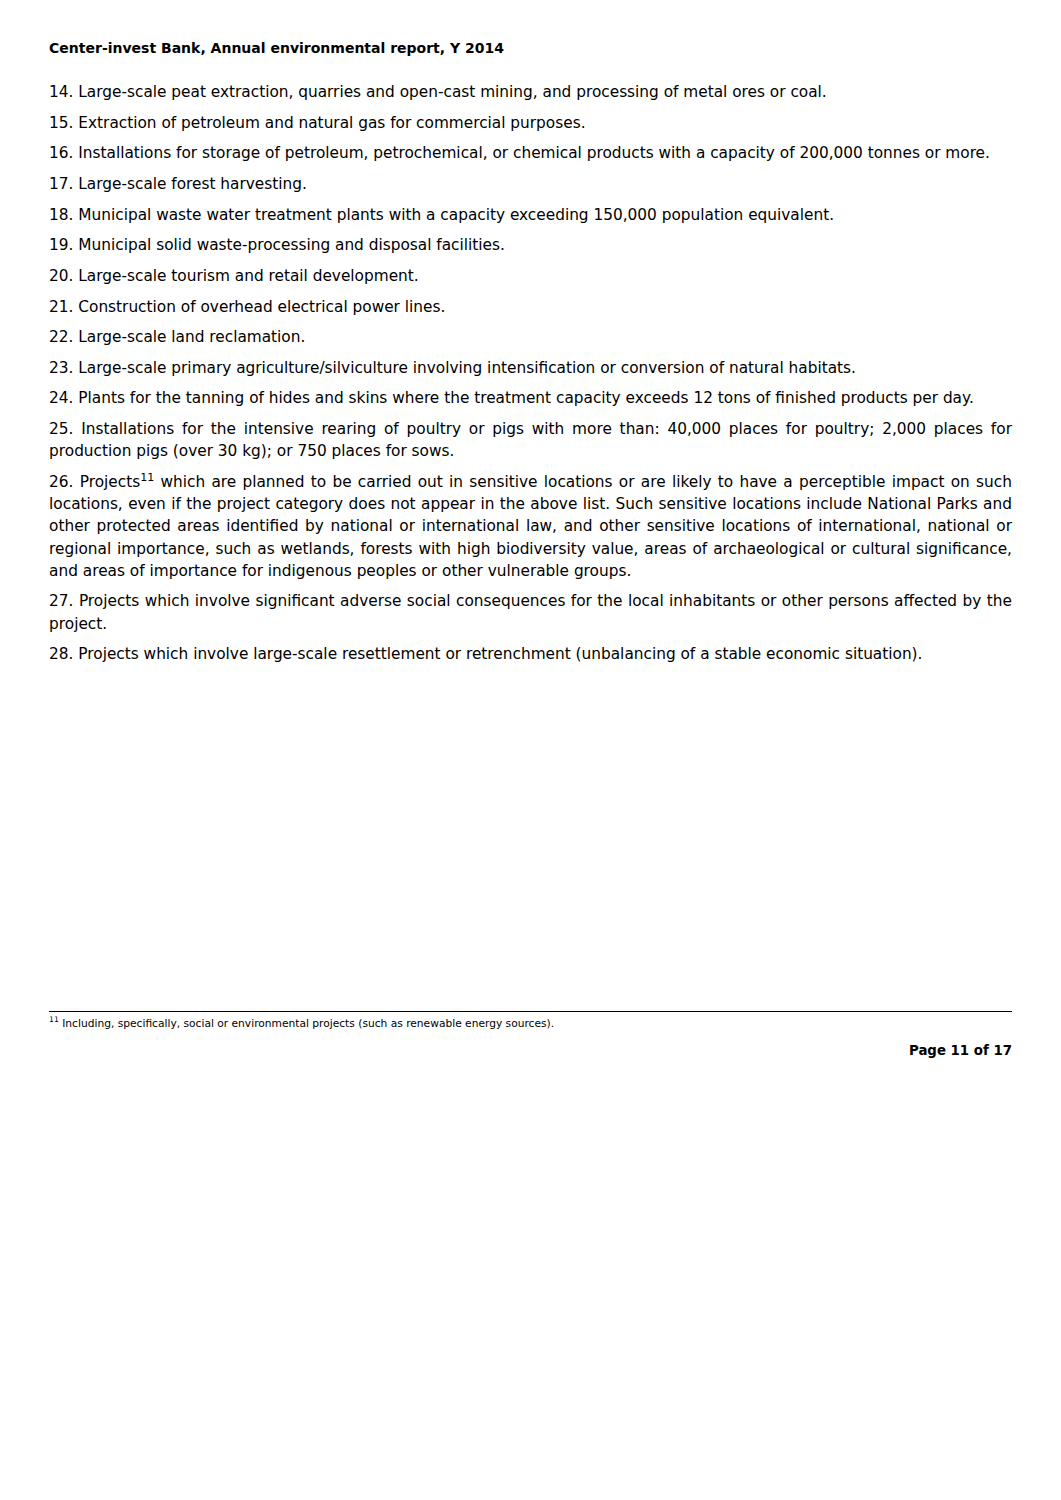Center-invest Bank, Annual environmental report, Y 2014
14. Large-scale peat extraction, quarries and open-cast mining, and processing of metal ores or coal.
15. Extraction of petroleum and natural gas for commercial purposes.
16. Installations for storage of petroleum, petrochemical, or chemical products with a capacity of 200,000 tonnes or more.
17. Large-scale forest harvesting.
18. Municipal waste water treatment plants with a capacity exceeding 150,000 population equivalent.
19. Municipal solid waste-processing and disposal facilities.
20. Large-scale tourism and retail development.
21. Construction of overhead electrical power lines.
22. Large-scale land reclamation.
23. Large-scale primary agriculture/silviculture involving intensification or conversion of natural habitats.
24. Plants for the tanning of hides and skins where the treatment capacity exceeds 12 tons of finished products per day.
25. Installations for the intensive rearing of poultry or pigs with more than: 40,000 places for poultry; 2,000 places for production pigs (over 30 kg); or 750 places for sows.
26. Projects11 which are planned to be carried out in sensitive locations or are likely to have a perceptible impact on such locations, even if the project category does not appear in the above list. Such sensitive locations include National Parks and other protected areas identified by national or international law, and other sensitive locations of international, national or regional importance, such as wetlands, forests with high biodiversity value, areas of archaeological or cultural significance, and areas of importance for indigenous peoples or other vulnerable groups.
27. Projects which involve significant adverse social consequences for the local inhabitants or other persons affected by the project.
28. Projects which involve large-scale resettlement or retrenchment (unbalancing of a stable economic situation).
11 Including, specifically, social or environmental projects (such as renewable energy sources).
Page 11 of 17